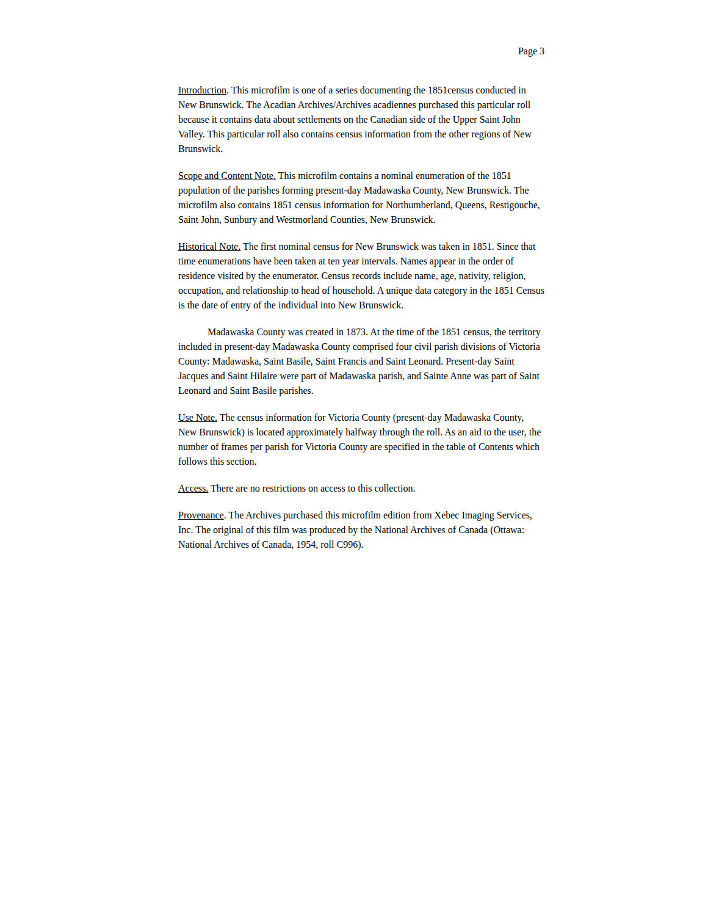Page 3
Introduction. This microfilm is one of a series documenting the 1851census conducted in New Brunswick. The Acadian Archives/Archives acadiennes purchased this particular roll because it contains data about settlements on the Canadian side of the Upper Saint John Valley. This particular roll also contains census information from the other regions of New Brunswick.
Scope and Content Note. This microfilm contains a nominal enumeration of the 1851 population of the parishes forming present-day Madawaska County, New Brunswick. The microfilm also contains 1851 census information for Northumberland, Queens, Restigouche, Saint John, Sunbury and Westmorland Counties, New Brunswick.
Historical Note. The first nominal census for New Brunswick was taken in 1851. Since that time enumerations have been taken at ten year intervals. Names appear in the order of residence visited by the enumerator. Census records include name, age, nativity, religion, occupation, and relationship to head of household. A unique data category in the 1851 Census is the date of entry of the individual into New Brunswick.
Madawaska County was created in 1873. At the time of the 1851 census, the territory included in present-day Madawaska County comprised four civil parish divisions of Victoria County: Madawaska, Saint Basile, Saint Francis and Saint Leonard. Present-day Saint Jacques and Saint Hilaire were part of Madawaska parish, and Sainte Anne was part of Saint Leonard and Saint Basile parishes.
Use Note. The census information for Victoria County (present-day Madawaska County, New Brunswick) is located approximately halfway through the roll. As an aid to the user, the number of frames per parish for Victoria County are specified in the table of Contents which follows this section.
Access. There are no restrictions on access to this collection.
Provenance. The Archives purchased this microfilm edition from Xebec Imaging Services, Inc. The original of this film was produced by the National Archives of Canada (Ottawa: National Archives of Canada, 1954, roll C996).